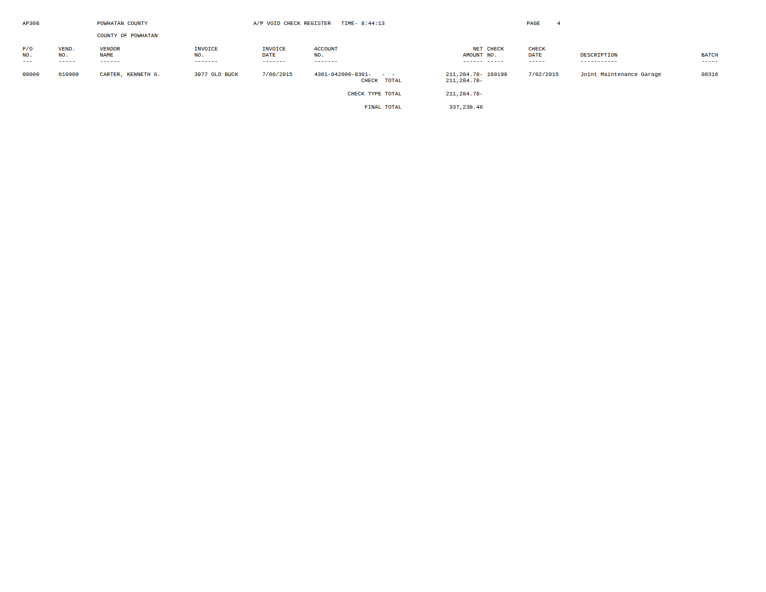| AP308 | | POWHATAN COUNTY | | A/P VOID CHECK REGISTER TIME- 8:44:13 | | PAGE 4 | | |
| | | COUNTY OF POWHATAN | | | | | | |
| P/O | VEND. | VENDOR | INVOICE | INVOICE | ACCOUNT | NET | CHECK | CHECK | | |
| NO. | NO. | NAME | NO. | DATE | NO. | AMOUNT | NO. | DATE | DESCRIPTION | BATCH |
| --- | ----- | ------ | ------- | ------- | ------- | ------ | ----- | ----- | ----------- | ----- |
| 00000 | 010900 | CARTER, KENNETH G. | 3977 OLD BUCK | 7/06/2015 | 4301-042000-8301- - - | 211,284.78- | 160199 | 7/02/2015 | Joint Maintenance Garage | 00316 |
| | | | | | CHECK TOTAL | 211,284.78- | | | | |
| | | | | | CHECK TYPE TOTAL | 211,284.78- | | | | |
| | | | | | FINAL TOTAL | 337,238.46 | | | | |